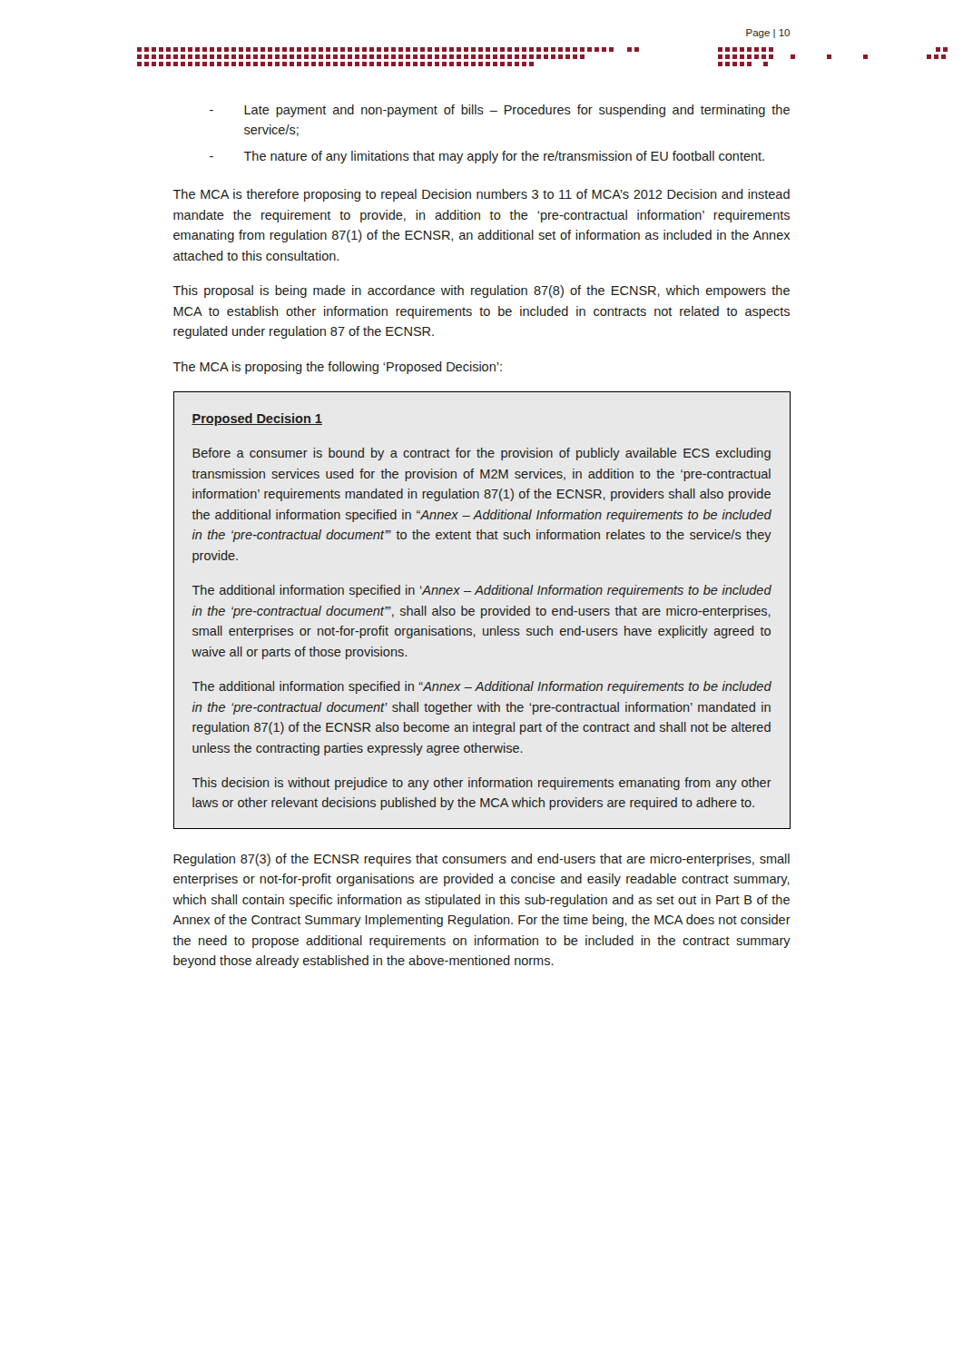Page | 10
Late payment and non-payment of bills – Procedures for suspending and terminating the service/s;
The nature of any limitations that may apply for the re/transmission of EU football content.
The MCA is therefore proposing to repeal Decision numbers 3 to 11 of MCA’s 2012 Decision and instead mandate the requirement to provide, in addition to the ‘pre-contractual information’ requirements emanating from regulation 87(1) of the ECNSR, an additional set of information as included in the Annex attached to this consultation.
This proposal is being made in accordance with regulation 87(8) of the ECNSR, which empowers the MCA to establish other information requirements to be included in contracts not related to aspects regulated under regulation 87 of the ECNSR.
The MCA is proposing the following ‘Proposed Decision’:
Proposed Decision 1
Before a consumer is bound by a contract for the provision of publicly available ECS excluding transmission services used for the provision of M2M services, in addition to the ‘pre-contractual information’ requirements mandated in regulation 87(1) of the ECNSR, providers shall also provide the additional information specified in “Annex – Additional Information requirements to be included in the ‘pre-contractual document’” to the extent that such information relates to the service/s they provide.
The additional information specified in ‘Annex – Additional Information requirements to be included in the ‘pre-contractual document’”, shall also be provided to end-users that are micro-enterprises, small enterprises or not-for-profit organisations, unless such end-users have explicitly agreed to waive all or parts of those provisions.
The additional information specified in “Annex – Additional Information requirements to be included in the ‘pre-contractual document’ shall together with the ‘pre-contractual information’ mandated in regulation 87(1) of the ECNSR also become an integral part of the contract and shall not be altered unless the contracting parties expressly agree otherwise.
This decision is without prejudice to any other information requirements emanating from any other laws or other relevant decisions published by the MCA which providers are required to adhere to.
Regulation 87(3) of the ECNSR requires that consumers and end-users that are micro-enterprises, small enterprises or not-for-profit organisations are provided a concise and easily readable contract summary, which shall contain specific information as stipulated in this sub-regulation and as set out in Part B of the Annex of the Contract Summary Implementing Regulation. For the time being, the MCA does not consider the need to propose additional requirements on information to be included in the contract summary beyond those already established in the above-mentioned norms.